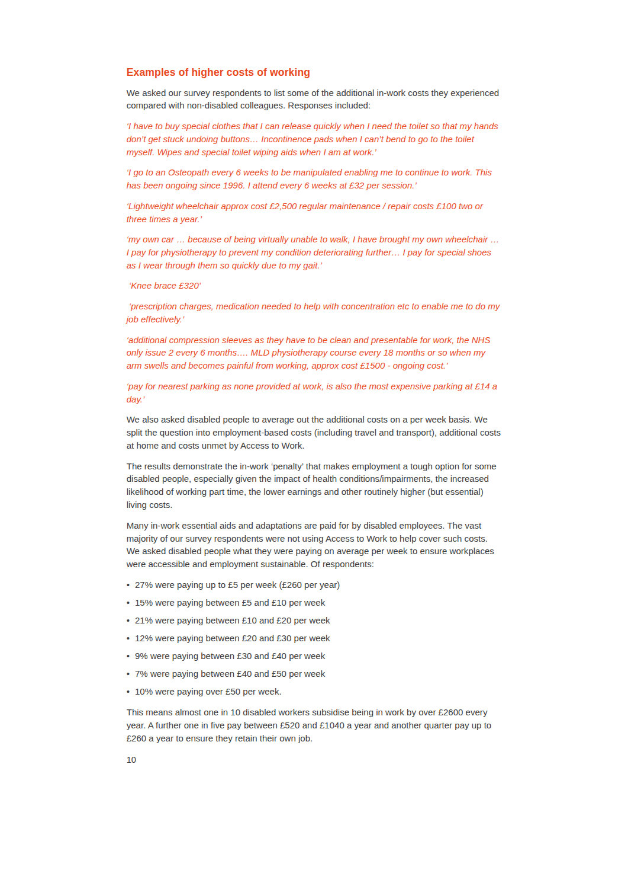Examples of higher costs of working
We asked our survey respondents to list some of the additional in-work costs they experienced compared with non-disabled colleagues. Responses included:
‘I have to buy special clothes that I can release quickly when I need the toilet so that my hands don’t get stuck undoing buttons… Incontinence pads when I can’t bend to go to the toilet myself. Wipes and special toilet wiping aids when I am at work.’
‘I go to an Osteopath every 6 weeks to be manipulated enabling me to continue to work. This has been ongoing since 1996. I attend every 6 weeks at £32 per session.’
‘Lightweight wheelchair approx cost £2,500 regular maintenance / repair costs £100 two or three times a year.’
‘my own car … because of being virtually unable to walk, I have brought my own wheelchair … I pay for physiotherapy to prevent my condition deteriorating further… I pay for special shoes as I wear through them so quickly due to my gait.’
‘Knee brace £320’
‘prescription charges, medication needed to help with concentration etc to enable me to do my job effectively.’
‘additional compression sleeves as they have to be clean and presentable for work, the NHS only issue 2 every 6 months…. MLD physiotherapy course every 18 months or so when my arm swells and becomes painful from working, approx cost £1500 - ongoing cost.’
‘pay for nearest parking as none provided at work, is also the most expensive parking at £14 a day.’
We also asked disabled people to average out the additional costs on a per week basis. We split the question into employment-based costs (including travel and transport), additional costs at home and costs unmet by Access to Work.
The results demonstrate the in-work ‘penalty’ that makes employment a tough option for some disabled people, especially given the impact of health conditions/impairments, the increased likelihood of working part time, the lower earnings and other routinely higher (but essential) living costs.
Many in-work essential aids and adaptations are paid for by disabled employees. The vast majority of our survey respondents were not using Access to Work to help cover such costs. We asked disabled people what they were paying on average per week to ensure workplaces were accessible and employment sustainable. Of respondents:
27% were paying up to £5 per week (£260 per year)
15% were paying between £5 and £10 per week
21% were paying between £10 and £20 per week
12% were paying between £20 and £30 per week
9% were paying between £30 and £40 per week
7% were paying between £40 and £50 per week
10% were paying over £50 per week.
This means almost one in 10 disabled workers subsidise being in work by over £2600 every year. A further one in five pay between £520 and £1040 a year and another quarter pay up to £260 a year to ensure they retain their own job.
10